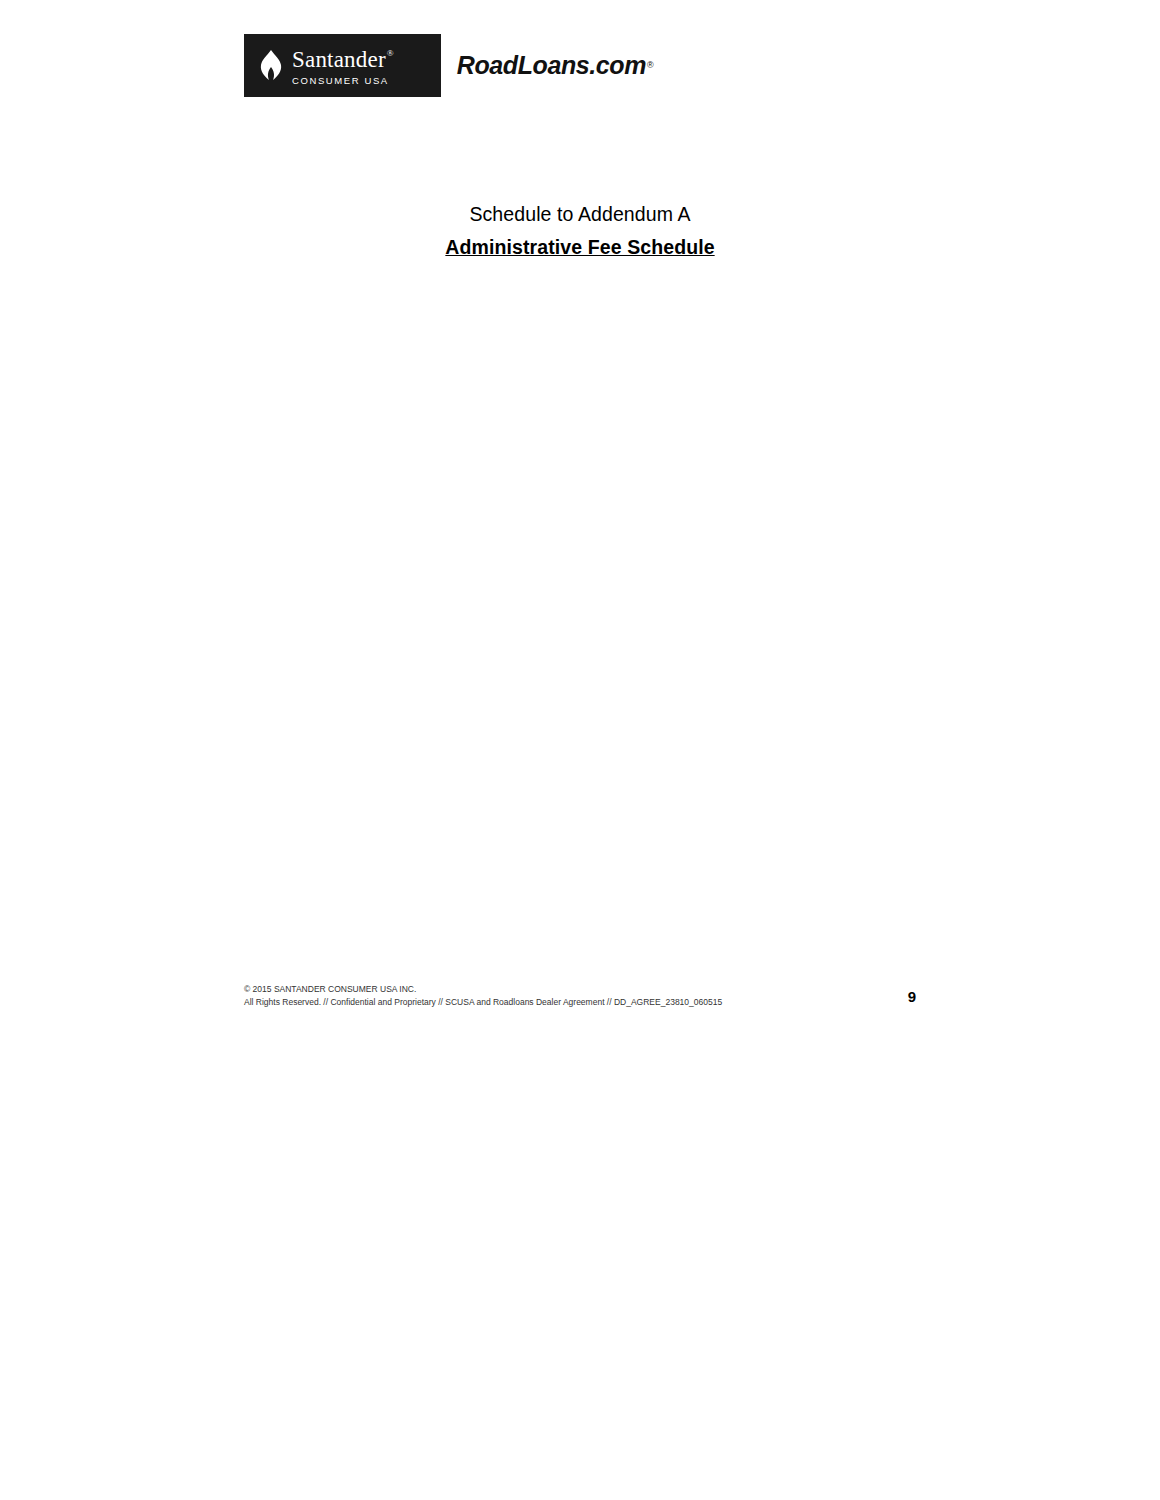Santander®
CONSUMER USA
RoadLoans.com®
Schedule to Addendum A
Administrative Fee Schedule
© 2015 SANTANDER CONSUMER USA INC.
All Rights Reserved. // Confidential and Proprietary // SCUSA and Roadloans Dealer Agreement // DD_AGREE_23810_060515
9